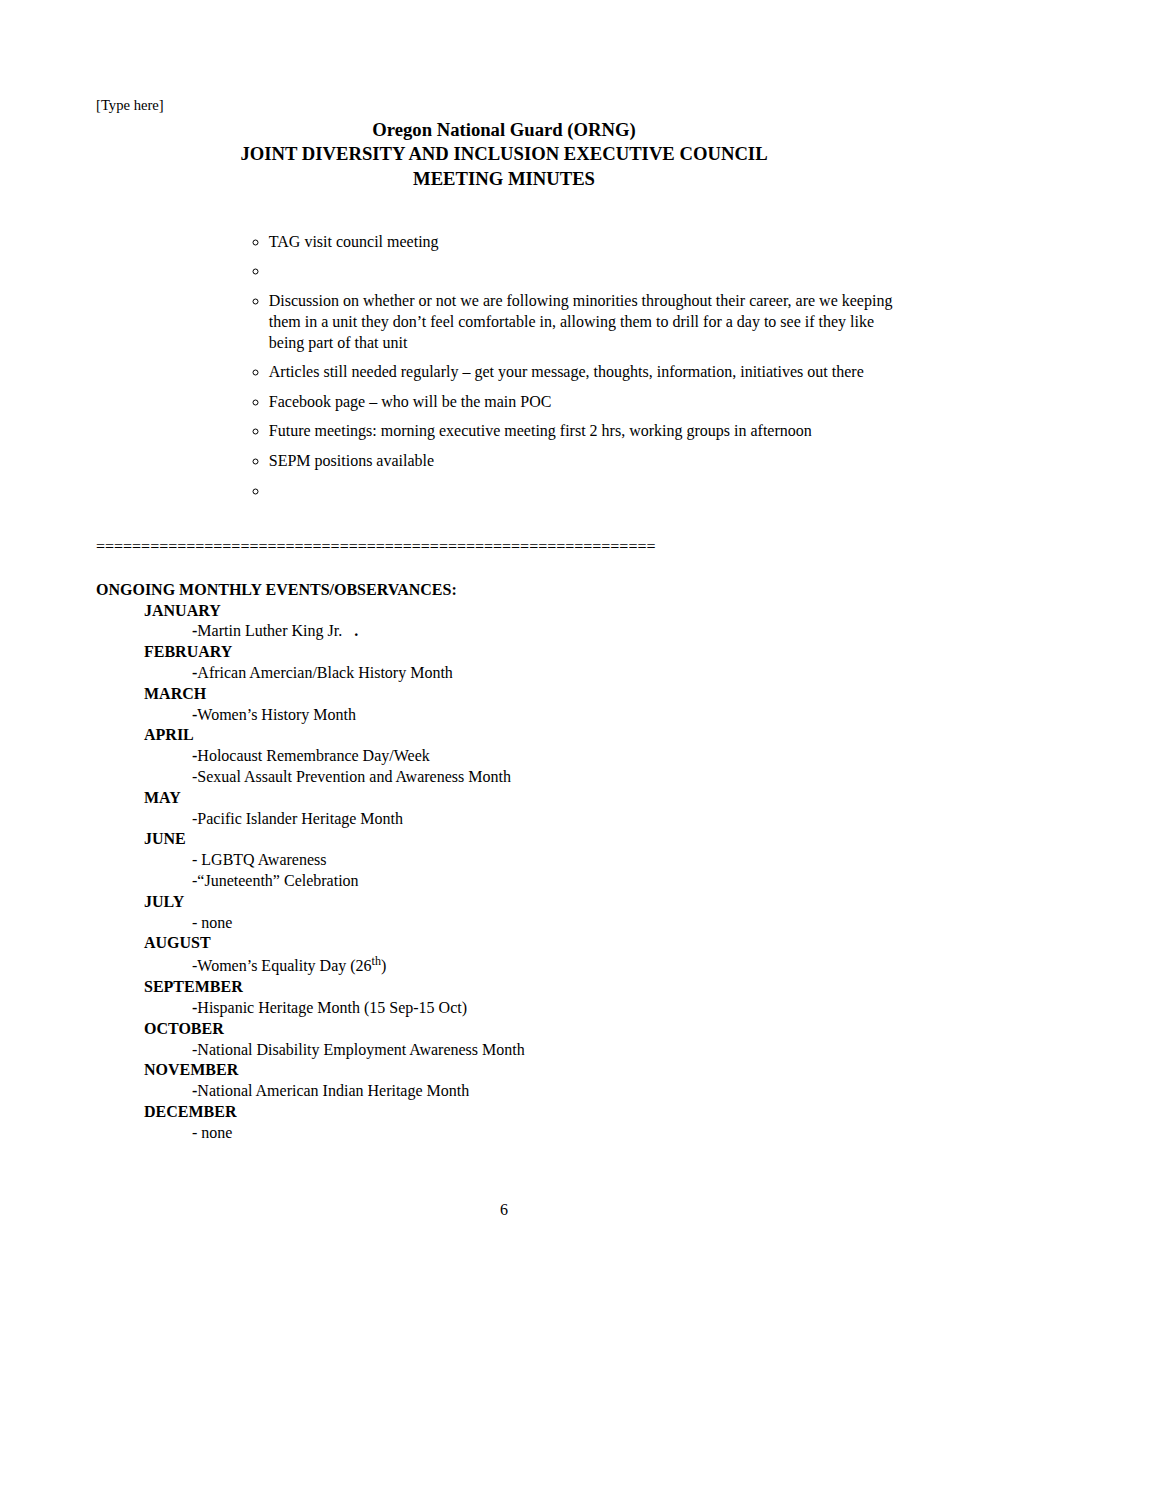[Type here]
Oregon National Guard (ORNG)
JOINT DIVERSITY AND INCLUSION EXECUTIVE COUNCIL
MEETING MINUTES
TAG visit council meeting
Discussion on whether or not we are following minorities throughout their career, are we keeping them in a unit they don’t feel comfortable in, allowing them to drill for a day to see if they like being part of that unit
Articles still needed regularly – get your message, thoughts, information, initiatives out there
Facebook page – who will be the main POC
Future meetings: morning executive meeting first 2 hrs, working groups in afternoon
SEPM positions available
==============================================================
ONGOING MONTHLY EVENTS/OBSERVANCES:
JANUARY
-Martin Luther King Jr. .
FEBRUARY
-African Amercian/Black History Month
MARCH
-Women’s History Month
APRIL
-Holocaust Remembrance Day/Week
-Sexual Assault Prevention and Awareness Month
MAY
-Pacific Islander Heritage Month
JUNE
- LGBTQ Awareness
-“Juneteenth” Celebration
JULY
- none
AUGUST
-Women’s Equality Day (26th)
SEPTEMBER
-Hispanic Heritage Month (15 Sep-15 Oct)
OCTOBER
-National Disability Employment Awareness Month
NOVEMBER
-National American Indian Heritage Month
DECEMBER
- none
6